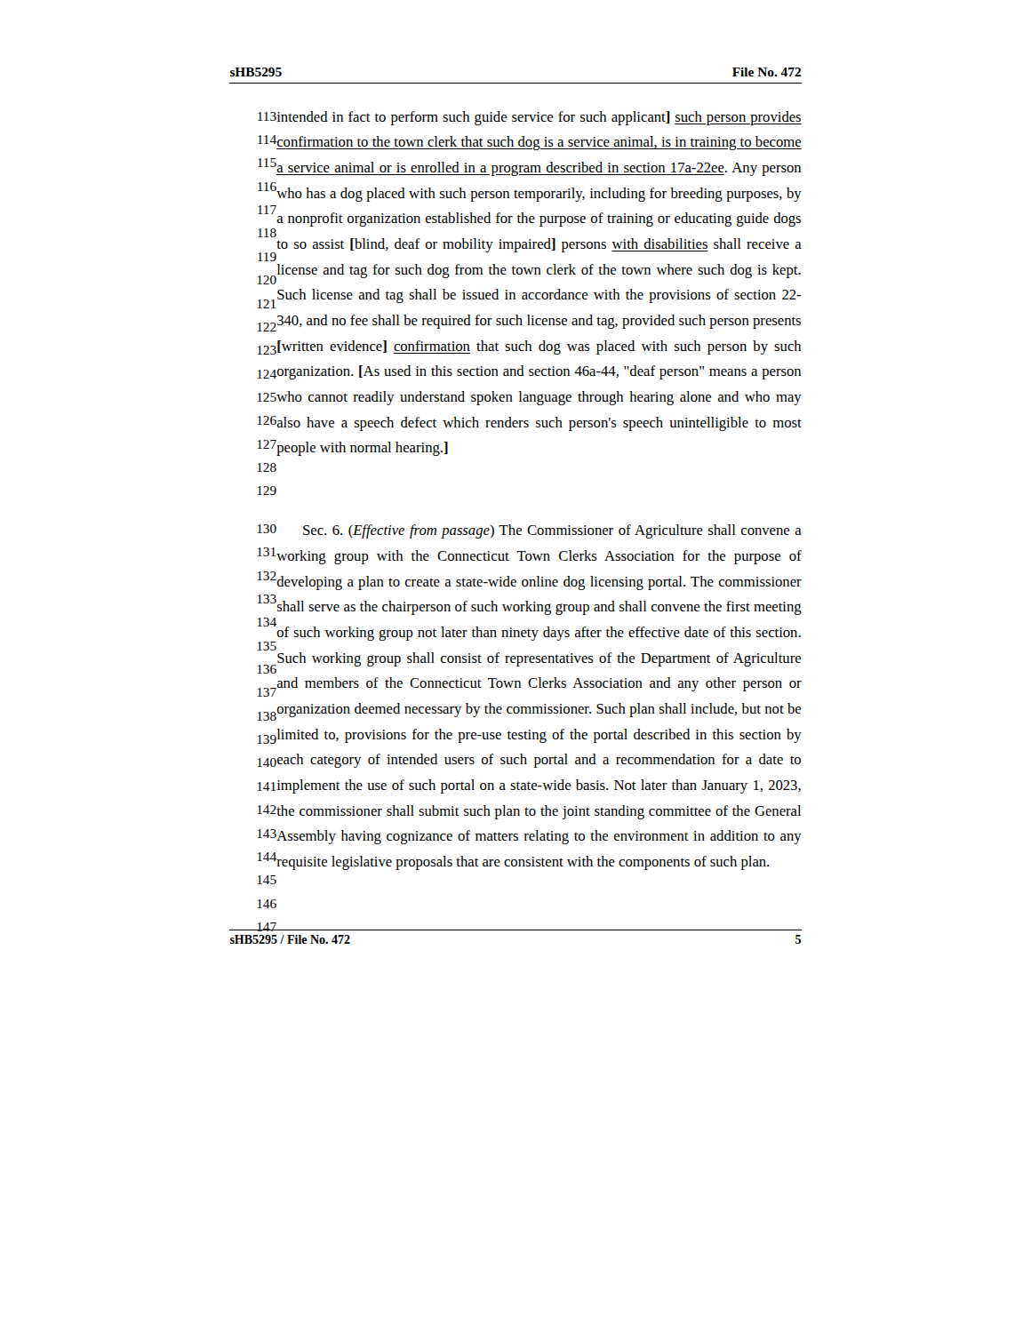sHB5295 File No. 472
| 113 114 115 116 117 118 119 120 121 122 123 124 125 126 127 128 129 | intended in fact to perform such guide service for such applicant ] such person provides confirmation to the town clerk that such dog is a service animal, is in training to become a service animal or is enrolled in a program described in section 17a-22ee . Any person who has a dog placed with such person temporarily, including for breeding purposes, by a nonprofit organization established for the purpose of training or educating guide dogs to so assist [ blind, deaf or mobility impaired ] persons with disabilities shall receive a license and tag for such dog from the town clerk of the town where such dog is kept. Such license and tag shall be issued in accordance with the provisions of section 22-340, and no fee shall be required for such license and tag, provided such person presents [ written evidence ] confirmation that such dog was placed with such person by such organization. [ As used in this section and section 46a-44, "deaf person" means a person who cannot readily understand spoken language through hearing alone and who may also have a speech defect which renders such person's speech unintelligible to most people with normal hearing. ] |
| 130 131 132 133 134 135 136 137 138 139 140 141 142 143 144 145 146 147 | Sec. 6. ( Effective from passage ) The Commissioner of Agriculture shall convene a working group with the Connecticut Town Clerks Association for the purpose of developing a plan to create a state-wide online dog licensing portal. The commissioner shall serve as the chairperson of such working group and shall convene the first meeting of such working group not later than ninety days after the effective date of this section. Such working group shall consist of representatives of the Department of Agriculture and members of the Connecticut Town Clerks Association and any other person or organization deemed necessary by the commissioner. Such plan shall include, but not be limited to, provisions for the pre-use testing of the portal described in this section by each category of intended users of such portal and a recommendation for a date to implement the use of such portal on a state-wide basis. Not later than January 1, 2023, the commissioner shall submit such plan to the joint standing committee of the General Assembly having cognizance of matters relating to the environment in addition to any requisite legislative proposals that are consistent with the components of such plan. |
sHB5295 / File No. 472 5